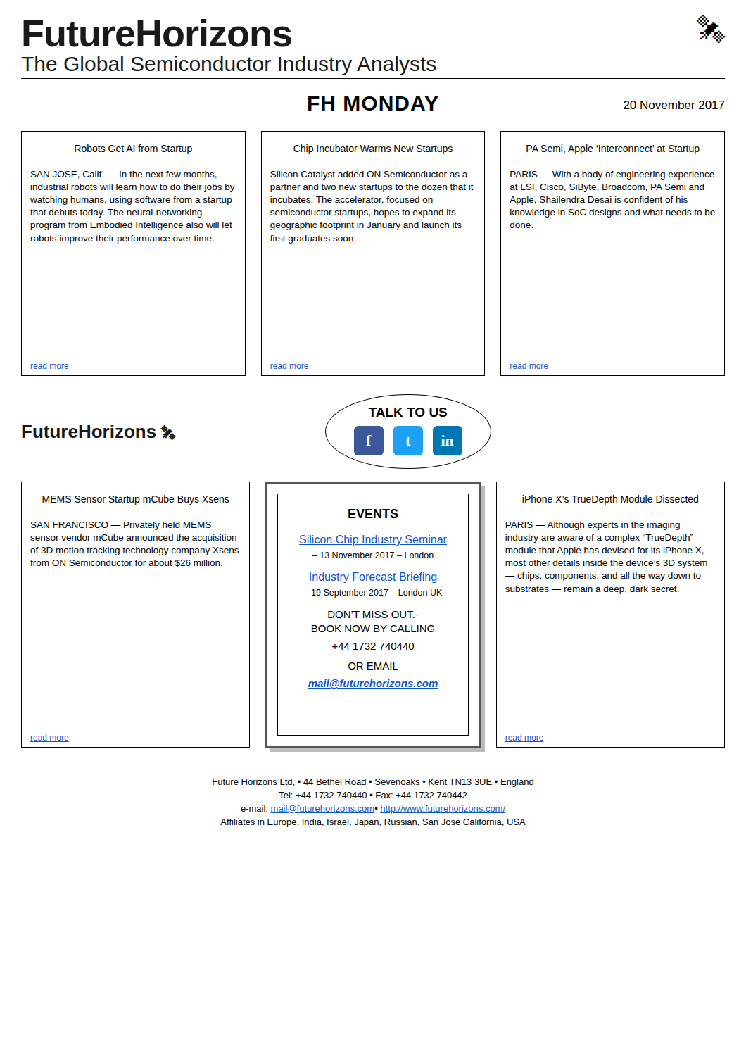🛰
Future Horizons
The Global Semiconductor Industry Analysts
FH MONDAY
20 November 2017
Robots Get AI from Startup
SAN JOSE, Calif. — In the next few months, industrial robots will learn how to do their jobs by watching humans, using software from a startup that debuts today. The neural-networking program from Embodied Intelligence also will let robots improve their performance over time.
read more
Chip Incubator Warms New Startups
Silicon Catalyst added ON Semiconductor as a partner and two new startups to the dozen that it incubates. The accelerator, focused on semiconductor startups, hopes to expand its geographic footprint in January and launch its first graduates soon.
read more
PA Semi, Apple ‘Interconnect’ at Startup
PARIS — With a body of engineering experience at LSI, Cisco, SiByte, Broadcom, PA Semi and Apple, Shailendra Desai is confident of his knowledge in SoC designs and what needs to be done.
read more
FutureHorizons 🛰
TALK TO US
f
t
in
MEMS Sensor Startup mCube Buys Xsens
SAN FRANCISCO — Privately held MEMS sensor vendor mCube announced the acquisition of 3D motion tracking technology company Xsens from ON Semiconductor for about $26 million.
read more
EVENTS
Silicon Chip Industry Seminar
– 13 November 2017 – London
Industry Forecast Briefing
– 19 September 2017 – London UK
DON’T MISS OUT.-
BOOK NOW BY CALLING
+44 1732 740440
OR EMAIL
mail@futurehorizons.com
iPhone X’s TrueDepth Module Dissected
PARIS — Although experts in the imaging industry are aware of a complex “TrueDepth” module that Apple has devised for its iPhone X, most other details inside the device’s 3D system — chips, components, and all the way down to substrates — remain a deep, dark secret.
read more
Future Horizons Ltd, • 44 Bethel Road • Sevenoaks • Kent TN13 3UE • England
Tel: +44 1732 740440 • Fax: +44 1732 740442
e-mail: mail@futurehorizons.com• http://www.futurehorizons.com/
Affiliates in Europe, India, Israel, Japan, Russian, San Jose California, USA